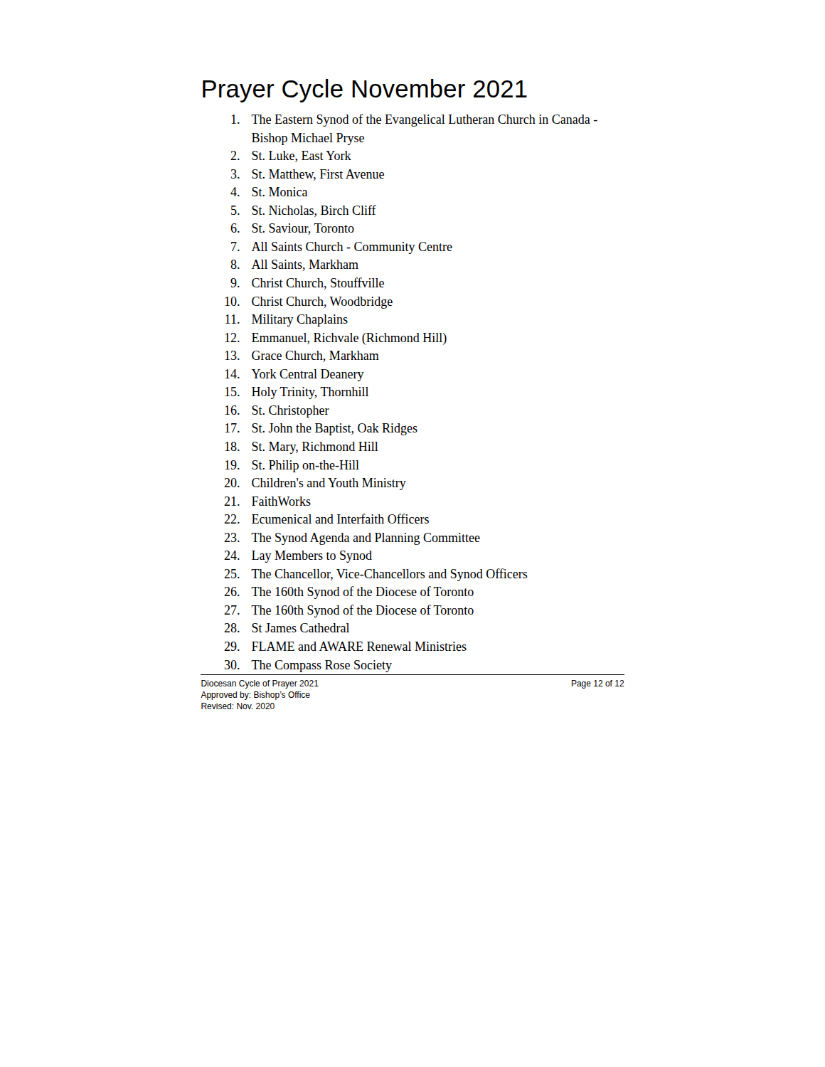Prayer Cycle November 2021
The Eastern Synod of the Evangelical Lutheran Church in Canada - Bishop Michael Pryse
St. Luke, East York
St. Matthew, First Avenue
St. Monica
St. Nicholas, Birch Cliff
St. Saviour, Toronto
All Saints Church - Community Centre
All Saints, Markham
Christ Church, Stouffville
Christ Church, Woodbridge
Military Chaplains
Emmanuel, Richvale (Richmond Hill)
Grace Church, Markham
York Central Deanery
Holy Trinity, Thornhill
St. Christopher
St. John the Baptist, Oak Ridges
St. Mary, Richmond Hill
St. Philip on-the-Hill
Children's and Youth Ministry
FaithWorks
Ecumenical and Interfaith Officers
The Synod Agenda and Planning Committee
Lay Members to Synod
The Chancellor, Vice-Chancellors and Synod Officers
The 160th Synod of the Diocese of Toronto
The 160th Synod of the Diocese of Toronto
St James Cathedral
FLAME and AWARE Renewal Ministries
The Compass Rose Society
Diocesan Cycle of Prayer 2021
Page 12 of 12
Approved by: Bishop’s Office
Revised: Nov. 2020